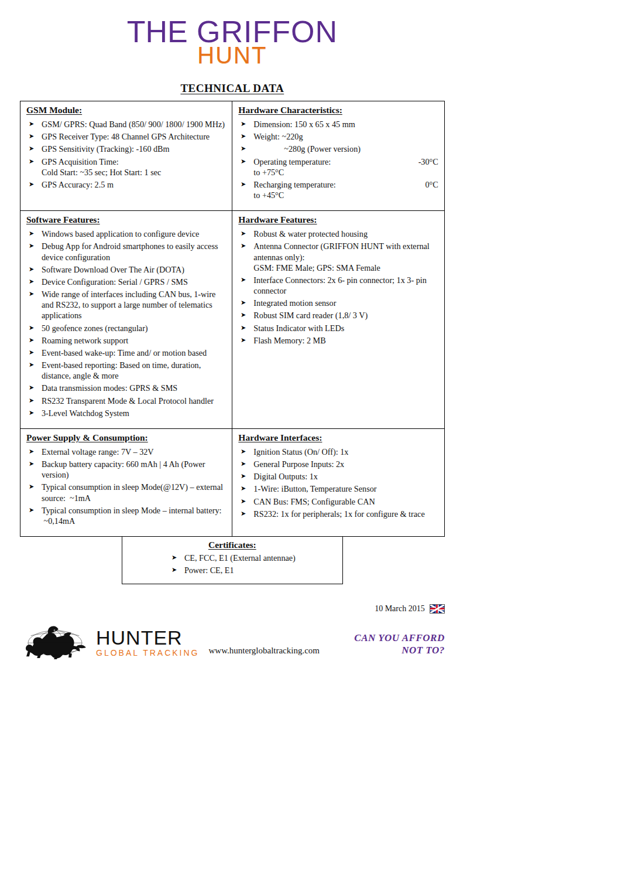THE GRIFFON
HUNT
TECHNICAL DATA
| GSM Module: GSM/ GPRS: Quad Band (850/ 900/ 1800/ 1900 MHz) GPS Receiver Type: 48 Channel GPS Architecture GPS Sensitivity (Tracking): -160 dBm GPS Acquisition Time: Cold Start: ~35 sec; Hot Start: 1 sec GPS Accuracy: 2.5 m | Hardware Characteristics: Dimension: 150 x 65 x 45 mm Weight: ~220g ~280g (Power version) Operating temperature: -30°C to +75°C Recharging temperature: 0°C to +45°C |
| Software Features: Windows based application to configure device Debug App for Android smartphones to easily access device configuration Software Download Over The Air (DOTA) Device Configuration: Serial / GPRS / SMS Wide range of interfaces including CAN bus, 1-wire and RS232, to support a large number of telematics applications 50 geofence zones (rectangular) Roaming network support Event-based wake-up: Time and/ or motion based Event-based reporting: Based on time, duration, distance, angle & more Data transmission modes: GPRS & SMS RS232 Transparent Mode & Local Protocol handler 3-Level Watchdog System | Hardware Features: Robust & water protected housing Antenna Connector (GRIFFON HUNT with external antennas only): GSM: FME Male; GPS: SMA Female Interface Connectors: 2x 6- pin connector; 1x 3- pin connector Integrated motion sensor Robust SIM card reader (1,8/ 3 V) Status Indicator with LEDs Flash Memory: 2 MB |
| Power Supply & Consumption: External voltage range: 7V – 32V Backup battery capacity: 660 mAh / 4 Ah (Power version) Typical consumption in sleep Mode(@12V) – external source: ~1mA Typical consumption in sleep Mode – internal battery: ~0,14mA | Hardware Interfaces: Ignition Status (On/ Off): 1x General Purpose Inputs: 2x Digital Outputs: 1x 1-Wire: iButton, Temperature Sensor CAN Bus: FMS; Configurable CAN RS232: 1x for peripherals; 1x for configure & trace |
Certificates:
CE, FCC, E1 (External antennae)
Power: CE, E1
10 March 2015
HUNTER
GLOBAL TRACKING
www.hunterglobaltracking.com
CAN YOU AFFORD
NOT TO?